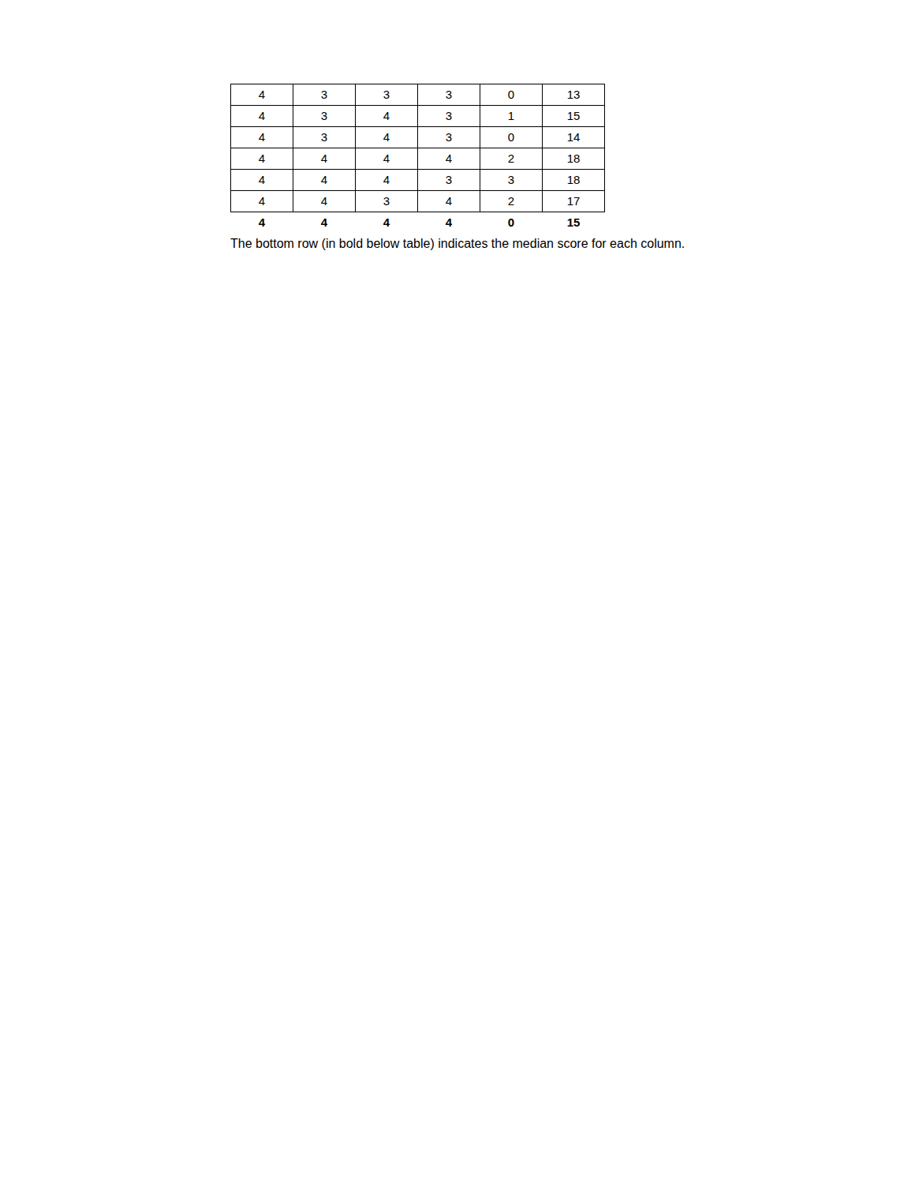| 4 | 3 | 3 | 3 | 0 | 13 |
| 4 | 3 | 4 | 3 | 1 | 15 |
| 4 | 3 | 4 | 3 | 0 | 14 |
| 4 | 4 | 4 | 4 | 2 | 18 |
| 4 | 4 | 4 | 3 | 3 | 18 |
| 4 | 4 | 3 | 4 | 2 | 17 |
| 4 | 4 | 4 | 4 | 0 | 15 |
The bottom row (in bold below table) indicates the median score for each column.